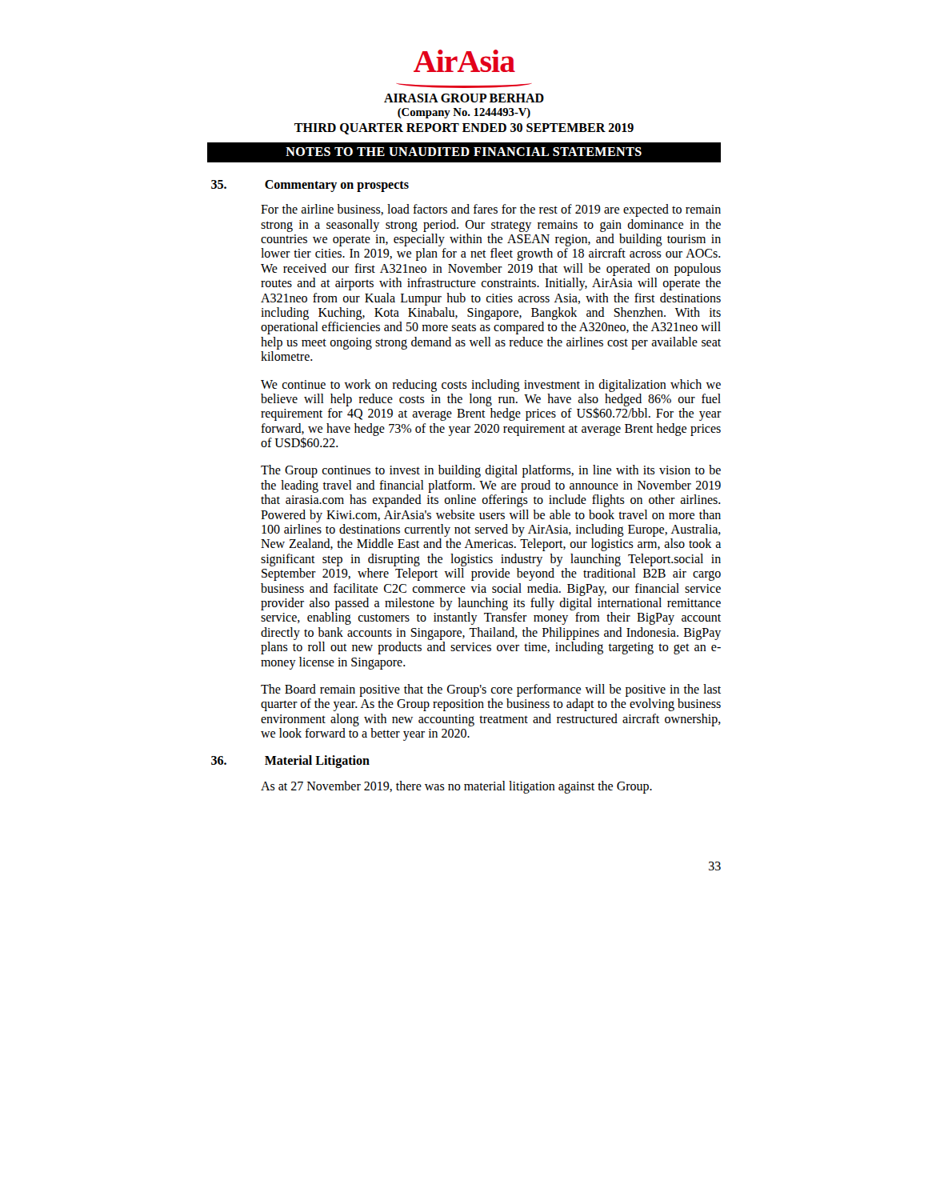AirAsia
AIRASIA GROUP BERHAD
(Company No. 1244493-V)
THIRD QUARTER REPORT ENDED 30 SEPTEMBER 2019
NOTES TO THE UNAUDITED FINANCIAL STATEMENTS
35.
Commentary on prospects
For the airline business, load factors and fares for the rest of 2019 are expected to remain strong in a seasonally strong period. Our strategy remains to gain dominance in the countries we operate in, especially within the ASEAN region, and building tourism in lower tier cities. In 2019, we plan for a net fleet growth of 18 aircraft across our AOCs. We received our first A321neo in November 2019 that will be operated on populous routes and at airports with infrastructure constraints. Initially, AirAsia will operate the A321neo from our Kuala Lumpur hub to cities across Asia, with the first destinations including Kuching, Kota Kinabalu, Singapore, Bangkok and Shenzhen. With its operational efficiencies and 50 more seats as compared to the A320neo, the A321neo will help us meet ongoing strong demand as well as reduce the airlines cost per available seat kilometre.
We continue to work on reducing costs including investment in digitalization which we believe will help reduce costs in the long run. We have also hedged 86% our fuel requirement for 4Q 2019 at average Brent hedge prices of US$60.72/bbl. For the year forward, we have hedge 73% of the year 2020 requirement at average Brent hedge prices of USD$60.22.
The Group continues to invest in building digital platforms, in line with its vision to be the leading travel and financial platform. We are proud to announce in November 2019 that airasia.com has expanded its online offerings to include flights on other airlines. Powered by Kiwi.com, AirAsia's website users will be able to book travel on more than 100 airlines to destinations currently not served by AirAsia, including Europe, Australia, New Zealand, the Middle East and the Americas. Teleport, our logistics arm, also took a significant step in disrupting the logistics industry by launching Teleport.social in September 2019, where Teleport will provide beyond the traditional B2B air cargo business and facilitate C2C commerce via social media. BigPay, our financial service provider also passed a milestone by launching its fully digital international remittance service, enabling customers to instantly Transfer money from their BigPay account directly to bank accounts in Singapore, Thailand, the Philippines and Indonesia. BigPay plans to roll out new products and services over time, including targeting to get an e-money license in Singapore.
The Board remain positive that the Group's core performance will be positive in the last quarter of the year. As the Group reposition the business to adapt to the evolving business environment along with new accounting treatment and restructured aircraft ownership, we look forward to a better year in 2020.
36.
Material Litigation
As at 27 November 2019, there was no material litigation against the Group.
33